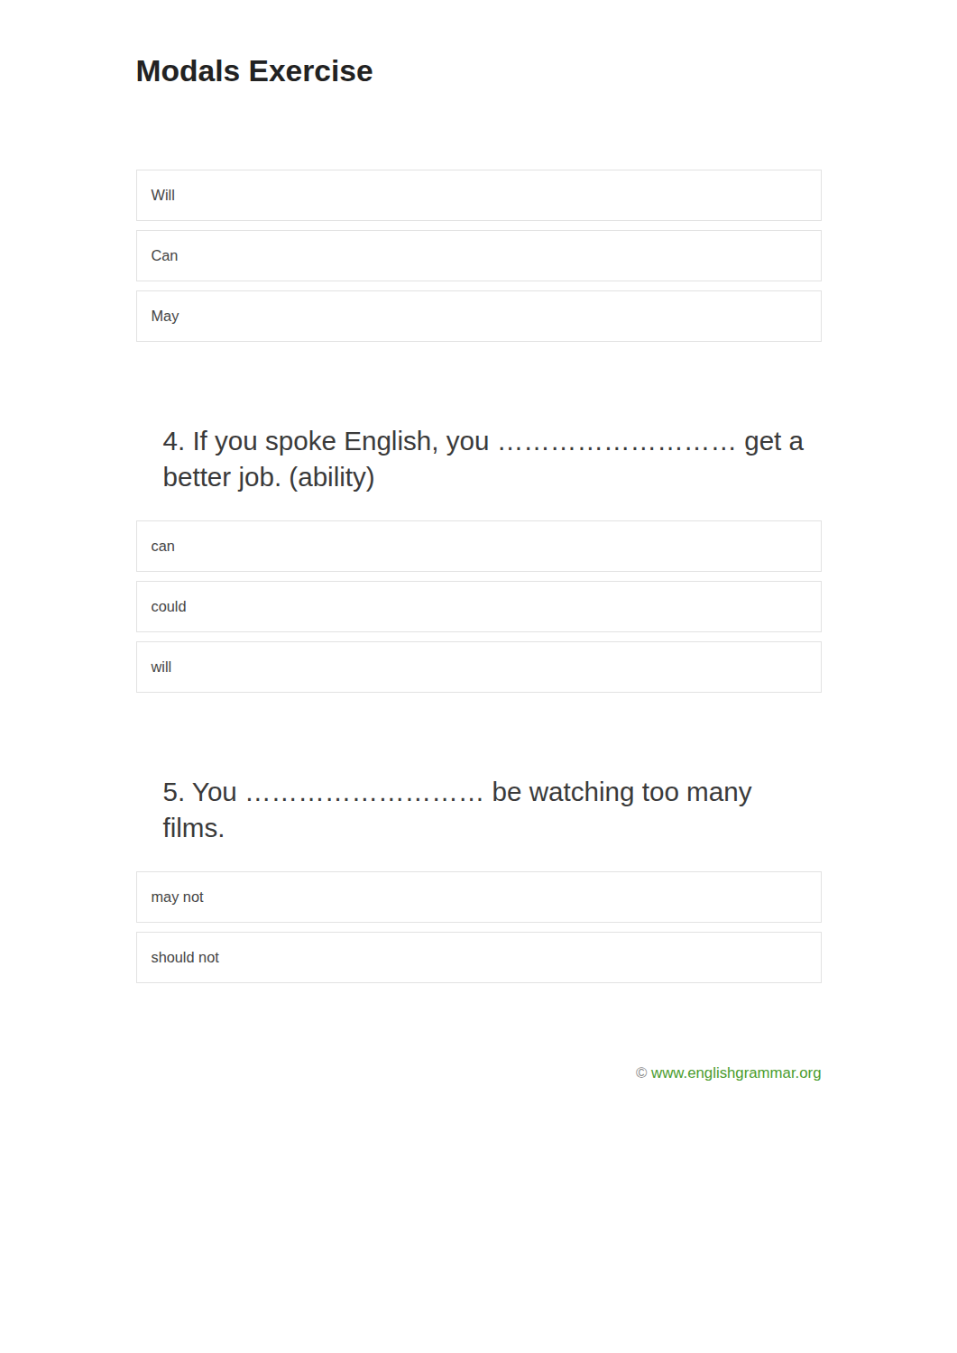Modals Exercise
Will
Can
May
4. If you spoke English, you ……………………… get a better job. (ability)
can
could
will
5. You ……………………… be watching too many films.
may not
should not
© www.englishgrammar.org